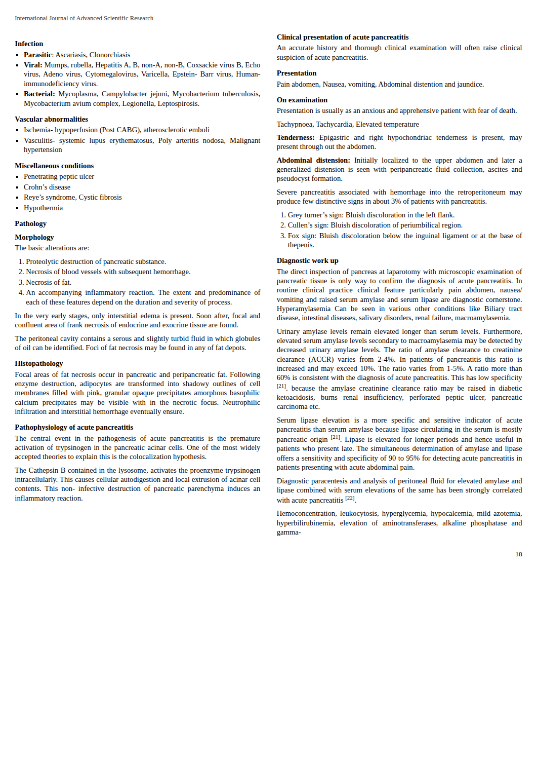International Journal of Advanced Scientific Research
Infection
Parasitic: Ascariasis, Clonorchiasis
Viral: Mumps, rubella, Hepatitis A, B, non-A, non-B, Coxsackie virus B, Echo virus, Adeno virus, Cytomegalovirus, Varicella, Epstein- Barr virus, Human- immunodeficiency virus.
Bacterial: Mycoplasma, Campylobacter jejuni, Mycobacterium tuberculosis, Mycobacterium avium complex, Legionella, Leptospirosis.
Vascular abnormalities
Ischemia- hypoperfusion (Post CABG), atherosclerotic emboli
Vasculitis- systemic lupus erythematosus, Poly arteritis nodosa, Malignant hypertension
Miscellaneous conditions
Penetrating peptic ulcer
Crohn’s disease
Reye’s syndrome, Cystic fibrosis
Hypothermia
Pathology
Morphology
The basic alterations are:
Proteolytic destruction of pancreatic substance.
Necrosis of blood vessels with subsequent hemorrhage.
Necrosis of fat.
An accompanying inflammatory reaction. The extent and predominance of each of these features depend on the duration and severity of process.
In the very early stages, only interstitial edema is present. Soon after, focal and confluent area of frank necrosis of endocrine and exocrine tissue are found.
The peritoneal cavity contains a serous and slightly turbid fluid in which globules of oil can be identified. Foci of fat necrosis may be found in any of fat depots.
Histopathology
Focal areas of fat necrosis occur in pancreatic and peripancreatic fat. Following enzyme destruction, adipocytes are transformed into shadowy outlines of cell membranes filled with pink, granular opaque precipitates amorphous basophilic calcium precipitates may be visible with in the necrotic focus. Neutrophilic infiltration and interstitial hemorrhage eventually ensure.
Pathophysiology of acute pancreatitis
The central event in the pathogenesis of acute pancreatitis is the premature activation of trypsinogen in the pancreatic acinar cells. One of the most widely accepted theories to explain this is the colocalization hypothesis.
The Cathepsin B contained in the lysosome, activates the proenzyme trypsinogen intracellularly. This causes cellular autodigestion and local extrusion of acinar cell contents. This non- infective destruction of pancreatic parenchyma induces an inflammatory reaction.
Clinical presentation of acute pancreatitis
An accurate history and thorough clinical examination will often raise clinical suspicion of acute pancreatitis.
Presentation
Pain abdomen, Nausea, vomiting, Abdominal distention and jaundice.
On examination
Presentation is usually as an anxious and apprehensive patient with fear of death.
Tachypnoea, Tachycardia, Elevated temperature
Tenderness: Epigastric and right hypochondriac tenderness is present, may present through out the abdomen.
Abdominal distension: Initially localized to the upper abdomen and later a generalized distension is seen with peripancreatic fluid collection, ascites and pseudocyst formation.
Severe pancreatitis associated with hemorrhage into the retroperitoneum may produce few distinctive signs in about 3% of patients with pancreatitis.
Grey turner’s sign: Bluish discoloration in the left flank.
Cullen’s sign: Bluish discoloration of periumbilical region.
Fox sign: Bluish discoloration below the inguinal ligament or at the base of thepenis.
Diagnostic work up
The direct inspection of pancreas at laparotomy with microscopic examination of pancreatic tissue is only way to confirm the diagnosis of acute pancreatitis. In routine clinical practice clinical feature particularly pain abdomen, nausea/ vomiting and raised serum amylase and serum lipase are diagnostic cornerstone. Hyperamylasemia Can be seen in various other conditions like Biliary tract disease, intestinal diseases, salivary disorders, renal failure, macroamylasemia.
Urinary amylase levels remain elevated longer than serum levels. Furthermore, elevated serum amylase levels secondary to macroamylasemia may be detected by decreased urinary amylase levels. The ratio of amylase clearance to creatinine clearance (ACCR) varies from 2-4%. In patients of pancreatitis this ratio is increased and may exceed 10%. The ratio varies from 1-5%. A ratio more than 60% is consistent with the diagnosis of acute pancreatitis. This has low specificity [21]. because the amylase creatinine clearance ratio may be raised in diabetic ketoacidosis, burns renal insufficiency, perforated peptic ulcer, pancreatic carcinoma etc.
Serum lipase elevation is a more specific and sensitive indicator of acute pancreatitis than serum amylase because lipase circulating in the serum is mostly pancreatic origin [21]. Lipase is elevated for longer periods and hence useful in patients who present late. The simultaneous determination of amylase and lipase offers a sensitivity and specificity of 90 to 95% for detecting acute pancreatitis in patients presenting with acute abdominal pain.
Diagnostic paracentesis and analysis of peritoneal fluid for elevated amylase and lipase combined with serum elevations of the same has been strongly correlated with acute pancreatitis [22].
Hemoconcentration, leukocytosis, hyperglycemia, hypocalcemia, mild azotemia, hyperbilirubinemia, elevation of aminotransferases, alkaline phosphatase and gamma-
18